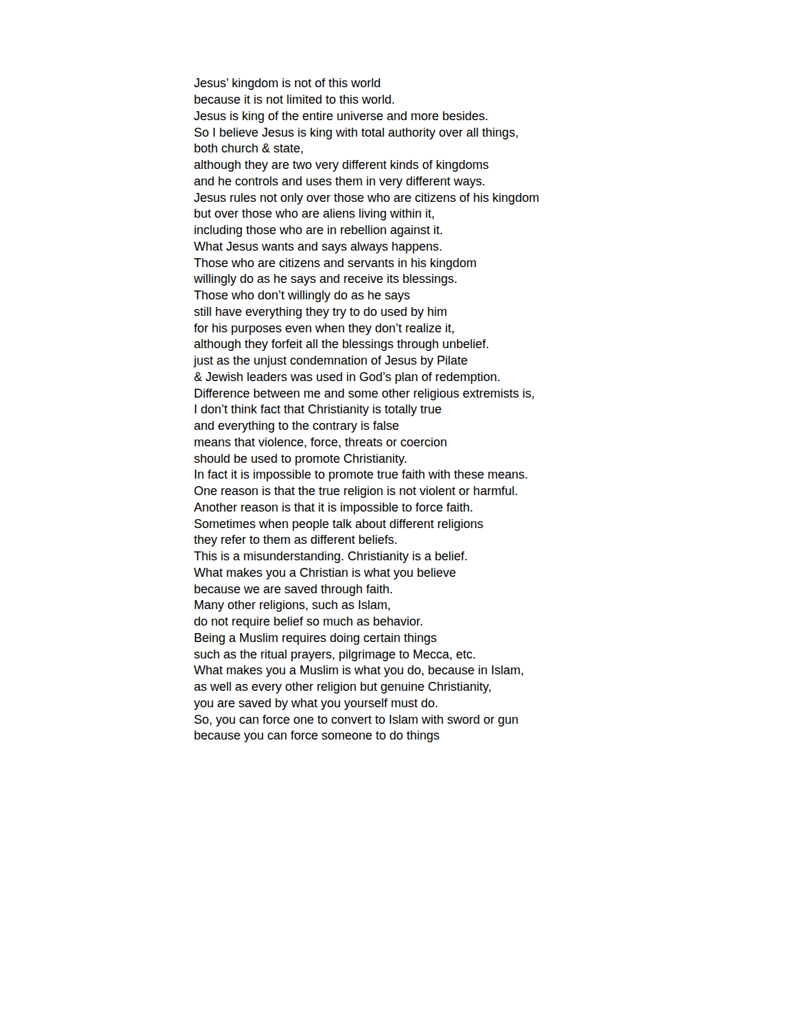Jesus’ kingdom is not of this world
because it is not limited to this world.
Jesus is king of the entire universe and more besides.
So I believe Jesus is king with total authority over all things,
both church & state,
although they are two very different kinds of kingdoms
and he controls and uses them in very different ways.
Jesus rules not only over those who are citizens of his kingdom
but over those who are aliens living within it,
including those who are in rebellion against it.
What Jesus wants and says always happens.
Those who are citizens and servants in his kingdom
willingly do as he says and receive its blessings.
Those who don’t willingly do as he says
still have everything they try to do used by him
for his purposes even when they don’t realize it,
although they forfeit all the blessings through unbelief.
just as the unjust condemnation of Jesus by Pilate
& Jewish leaders was used in God’s plan of redemption.
Difference between me and some other religious extremists is,
I don’t think fact that Christianity is totally true
and everything to the contrary is false
means that violence, force, threats or coercion
should be used to promote Christianity.
In fact it is impossible to promote true faith with these means.
One reason is that the true religion is not violent or harmful.
Another reason is that it is impossible to force faith.
Sometimes when people talk about different religions
they refer to them as different beliefs.
This is a misunderstanding. Christianity is a belief.
What makes you a Christian is what you believe
because we are saved through faith.
Many other religions, such as Islam,
do not require belief so much as behavior.
Being a Muslim requires doing certain things
such as the ritual prayers, pilgrimage to Mecca, etc.
What makes you a Muslim is what you do, because in Islam,
as well as every other religion but genuine Christianity,
you are saved by what you yourself must do.
So, you can force one to convert to Islam with sword or gun
because you can force someone to do things